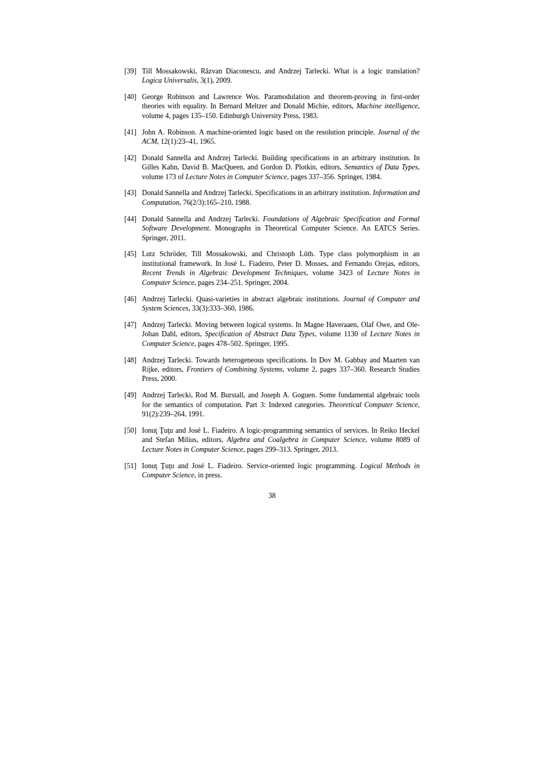[39] Till Mossakowski, Răzvan Diaconescu, and Andrzej Tarlecki. What is a logic translation? Logica Universalis, 3(1), 2009.
[40] George Robinson and Lawrence Wos. Paramodulation and theorem-proving in first-order theories with equality. In Bernard Meltzer and Donald Michie, editors, Machine intelligence, volume 4, pages 135–150. Edinburgh University Press, 1983.
[41] John A. Robinson. A machine-oriented logic based on the resolution principle. Journal of the ACM, 12(1):23–41, 1965.
[42] Donald Sannella and Andrzej Tarlecki. Building specifications in an arbitrary institution. In Gilles Kahn, David B. MacQueen, and Gordon D. Plotkin, editors, Semantics of Data Types, volume 173 of Lecture Notes in Computer Science, pages 337–356. Springer, 1984.
[43] Donald Sannella and Andrzej Tarlecki. Specifications in an arbitrary institution. Information and Computation, 76(2/3):165–210, 1988.
[44] Donald Sannella and Andrzej Tarlecki. Foundations of Algebraic Specification and Formal Software Development. Monographs in Theoretical Computer Science. An EATCS Series. Springer, 2011.
[45] Lutz Schröder, Till Mossakowski, and Christoph Lüth. Type class polymorphism in an institutional framework. In José L. Fiadeiro, Peter D. Mosses, and Fernando Orejas, editors, Recent Trends in Algebraic Development Techniques, volume 3423 of Lecture Notes in Computer Science, pages 234–251. Springer, 2004.
[46] Andrzej Tarlecki. Quasi-varieties in abstract algebraic institutions. Journal of Computer and System Sciences, 33(3):333–360, 1986.
[47] Andrzej Tarlecki. Moving between logical systems. In Magne Haveraaen, Olaf Owe, and Ole-Johan Dahl, editors, Specification of Abstract Data Types, volume 1130 of Lecture Notes in Computer Science, pages 478–502. Springer, 1995.
[48] Andrzej Tarlecki. Towards heterogeneous specifications. In Dov M. Gabbay and Maarten van Rijke, editors, Frontiers of Combining Systems, volume 2, pages 337–360. Research Studies Press, 2000.
[49] Andrzej Tarlecki, Rod M. Burstall, and Joseph A. Goguen. Some fundamental algebraic tools for the semantics of computation. Part 3: Indexed categories. Theoretical Computer Science, 91(2):239–264, 1991.
[50] Ionuţ Ţuţu and José L. Fiadeiro. A logic-programming semantics of services. In Reiko Heckel and Stefan Milius, editors, Algebra and Coalgebra in Computer Science, volume 8089 of Lecture Notes in Computer Science, pages 299–313. Springer, 2013.
[51] Ionuţ Ţuţu and José L. Fiadeiro. Service-oriented logic programming. Logical Methods in Computer Science, in press.
38